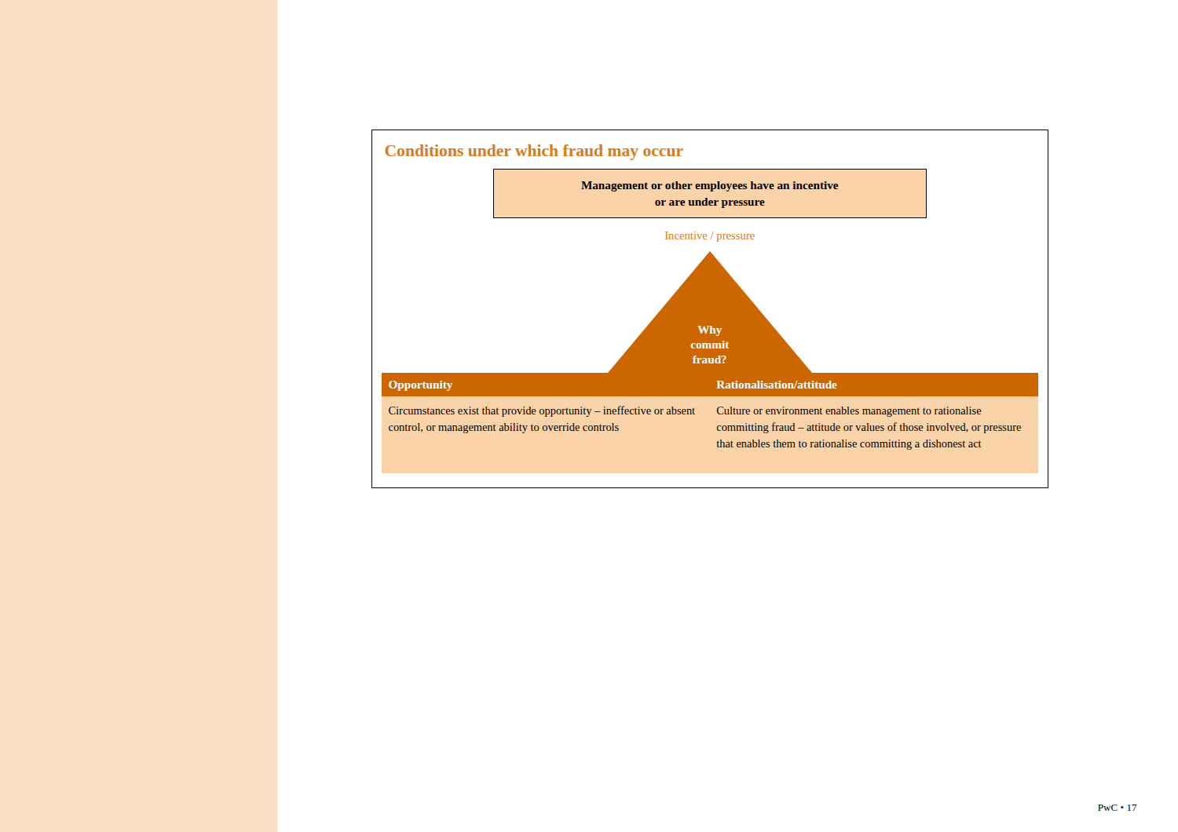Conditions under which fraud may occur
Management or other employees have an incentive
or are under pressure
Incentive / pressure
Why
commit
fraud?
| Opportunity | Rationalisation/attitude |
| --- | --- |
| Circumstances exist that provide opportunity – ineffective or absent control, or management ability to override controls | Culture or environment enables management to rationalise committing fraud – attitude or values of those involved, or pressure that enables them to rationalise committing a dishonest act |
PwC • 17